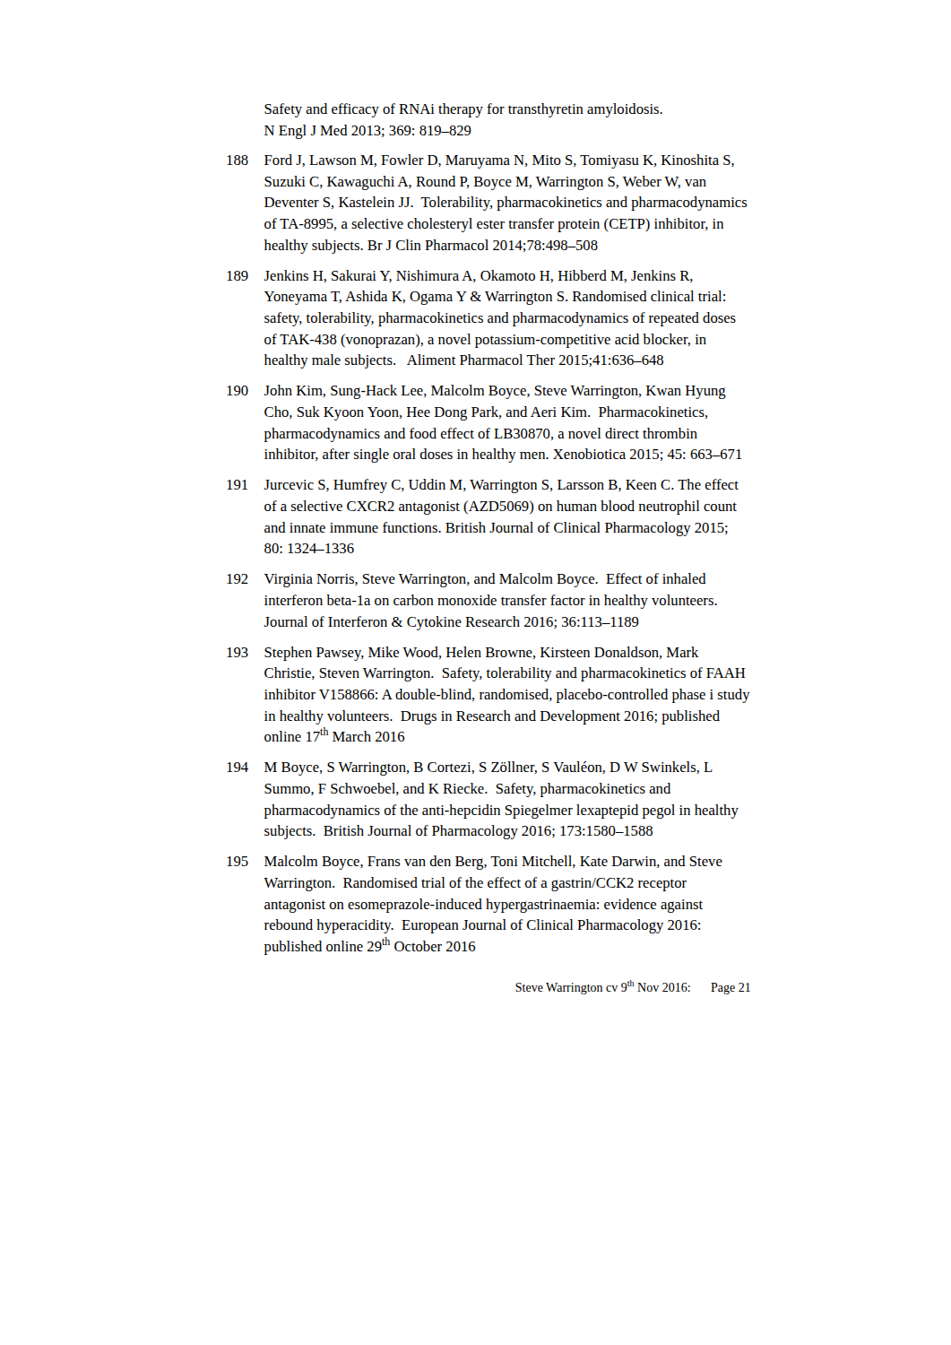Safety and efficacy of RNAi therapy for transthyretin amyloidosis.
N Engl J Med 2013; 369: 819–829
188 Ford J, Lawson M, Fowler D, Maruyama N, Mito S, Tomiyasu K, Kinoshita S, Suzuki C, Kawaguchi A, Round P, Boyce M, Warrington S, Weber W, van Deventer S, Kastelein JJ. Tolerability, pharmacokinetics and pharmacodynamics of TA-8995, a selective cholesteryl ester transfer protein (CETP) inhibitor, in healthy subjects. Br J Clin Pharmacol 2014;78:498–508
189 Jenkins H, Sakurai Y, Nishimura A, Okamoto H, Hibberd M, Jenkins R, Yoneyama T, Ashida K, Ogama Y & Warrington S. Randomised clinical trial: safety, tolerability, pharmacokinetics and pharmacodynamics of repeated doses of TAK-438 (vonoprazan), a novel potassium-competitive acid blocker, in healthy male subjects. Aliment Pharmacol Ther 2015;41:636–648
190 John Kim, Sung-Hack Lee, Malcolm Boyce, Steve Warrington, Kwan Hyung Cho, Suk Kyoon Yoon, Hee Dong Park, and Aeri Kim. Pharmacokinetics, pharmacodynamics and food effect of LB30870, a novel direct thrombin inhibitor, after single oral doses in healthy men. Xenobiotica 2015; 45: 663–671
191 Jurcevic S, Humfrey C, Uddin M, Warrington S, Larsson B, Keen C. The effect of a selective CXCR2 antagonist (AZD5069) on human blood neutrophil count and innate immune functions. British Journal of Clinical Pharmacology 2015; 80: 1324–1336
192 Virginia Norris, Steve Warrington, and Malcolm Boyce. Effect of inhaled interferon beta-1a on carbon monoxide transfer factor in healthy volunteers. Journal of Interferon & Cytokine Research 2016; 36:113–1189
193 Stephen Pawsey, Mike Wood, Helen Browne, Kirsteen Donaldson, Mark Christie, Steven Warrington. Safety, tolerability and pharmacokinetics of FAAH inhibitor V158866: A double-blind, randomised, placebo-controlled phase i study in healthy volunteers. Drugs in Research and Development 2016; published online 17th March 2016
194 M Boyce, S Warrington, B Cortezi, S Zöllner, S Vauléon, D W Swinkels, L Summo, F Schwoebel, and K Riecke. Safety, pharmacokinetics and pharmacodynamics of the anti-hepcidin Spiegelmer lexaptepid pegol in healthy subjects. British Journal of Pharmacology 2016; 173:1580–1588
195 Malcolm Boyce, Frans van den Berg, Toni Mitchell, Kate Darwin, and Steve Warrington. Randomised trial of the effect of a gastrin/CCK2 receptor antagonist on esomeprazole-induced hypergastrinaemia: evidence against rebound hyperacidity. European Journal of Clinical Pharmacology 2016: published online 29th October 2016
Steve Warrington cv 9th Nov 2016:Page 21